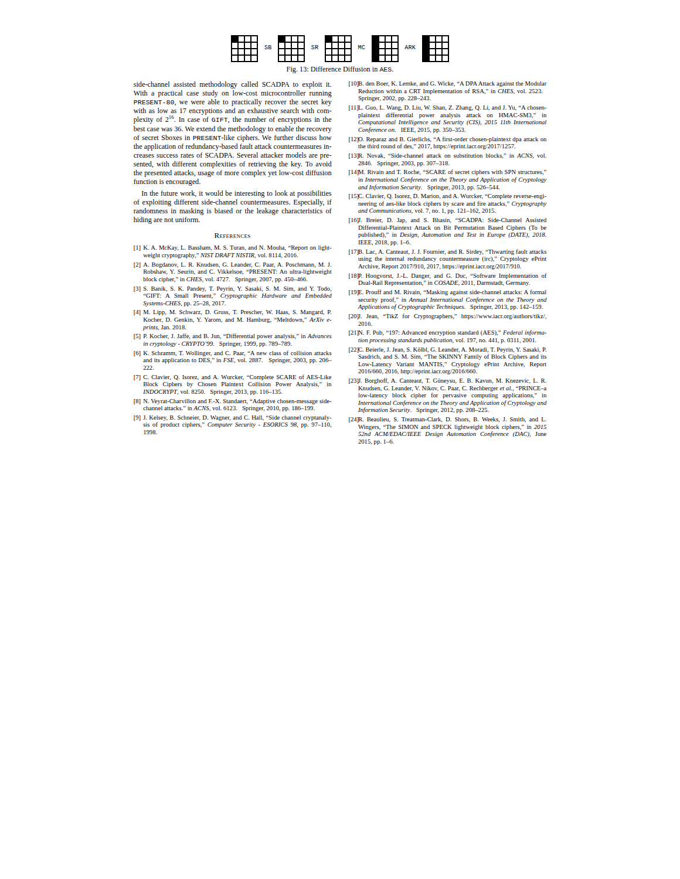SB
SR
MC
ARK
Fig. 13: Difference Diffusion in AES.
side-channel assisted methodology called SCADPA to exploit it. With a practical case study on low-cost microcontroller running PRESENT-80, we were able to practically recover the secret key with as low as 17 encryptions and an exhaustive search with complexity of 216. In case of GIFT, the number of encryptions in the best case was 36. We extend the methodology to enable the recovery of secret Sboxes in PRESENT-like ciphers. We further discuss how the application of redundancy-based fault attack countermeasures increases success rates of SCADPA. Several attacker models are presented, with different complexities of retrieving the key. To avoid the presented attacks, usage of more complex yet low-cost diffusion function is encouraged.
In the future work, it would be interesting to look at possibilities of exploiting different side-channel countermeasures. Especially, if randomness in masking is biased or the leakage characteristics of hiding are not uniform.
References
[1] K. A. McKay, L. Bassham, M. S. Turan, and N. Mouha, “Report on lightweight cryptography,” NIST DRAFT NISTIR, vol. 8114, 2016.
[2] A. Bogdanov, L. R. Knudsen, G. Leander, C. Paar, A. Poschmann, M. J. Robshaw, Y. Seurin, and C. Vikkelsoe, “PRESENT: An ultra-lightweight block cipher,” in CHES, vol. 4727. Springer, 2007, pp. 450–466.
[3] S. Banik, S. K. Pandey, T. Peyrin, Y. Sasaki, S. M. Sim, and Y. Todo, “GIFT: A Small Present,” Cryptographic Hardware and Embedded Systems-CHES, pp. 25–28, 2017.
[4] M. Lipp, M. Schwarz, D. Gruss, T. Prescher, W. Haas, S. Mangard, P. Kocher, D. Genkin, Y. Yarom, and M. Hamburg, “Meltdown,” ArXiv e-prints, Jan. 2018.
[5] P. Kocher, J. Jaffe, and B. Jun, “Differential power analysis,” in Advances in cryptology - CRYPTO’99. Springer, 1999, pp. 789–789.
[6] K. Schramm, T. Wollinger, and C. Paar, “A new class of collision attacks and its application to DES,” in FSE, vol. 2887. Springer, 2003, pp. 206–222.
[7] C. Clavier, Q. Isorez, and A. Wurcker, “Complete SCARE of AES-Like Block Ciphers by Chosen Plaintext Collision Power Analysis,” in INDOCRYPT, vol. 8250. Springer, 2013, pp. 116–135.
[8] N. Veyrat-Charvillon and F.-X. Standaert, “Adaptive chosen-message side-channel attacks.” in ACNS, vol. 6123. Springer, 2010, pp. 186–199.
[9] J. Kelsey, B. Schneier, D. Wagner, and C. Hall, “Side channel cryptanalysis of product ciphers,” Computer Security - ESORICS 98, pp. 97–110, 1998.
[10] B. den Boer, K. Lemke, and G. Wicke, “A DPA Attack against the Modular Reduction within a CRT Implementation of RSA,” in CHES, vol. 2523. Springer, 2002, pp. 228–243.
[11] L. Guo, L. Wang, D. Liu, W. Shan, Z. Zhang, Q. Li, and J. Yu, “A chosen-plaintext differential power analysis attack on HMAC-SM3,” in Computational Intelligence and Security (CIS), 2015 11th International Conference on. IEEE, 2015, pp. 350–353.
[12] O. Reparaz and B. Gierlichs, “A first-order chosen-plaintext dpa attack on the third round of des,” 2017, https://eprint.iacr.org/2017/1257.
[13] R. Novak, “Side-channel attack on substitution blocks,” in ACNS, vol. 2846. Springer, 2003, pp. 307–318.
[14] M. Rivain and T. Roche, “SCARE of secret ciphers with SPN structures,” in International Conference on the Theory and Application of Cryptology and Information Security. Springer, 2013, pp. 526–544.
[15] C. Clavier, Q. Isorez, D. Marion, and A. Wurcker, “Complete reverse-engineering of aes-like block ciphers by scare and fire attacks,” Cryptography and Communications, vol. 7, no. 1, pp. 121–162, 2015.
[16] J. Breier, D. Jap, and S. Bhasin, “SCADPA: Side-Channel Assisted Differential-Plaintext Attack on Bit Permutation Based Ciphers (To be published),” in Design, Automation and Test in Europe (DATE), 2018. IEEE, 2018, pp. 1–6.
[17] B. Lac, A. Canteaut, J. J. Fournier, and R. Sirdey, “Thwarting fault attacks using the internal redundancy countermeasure (irc),” Cryptology ePrint Archive, Report 2017/910, 2017, https://eprint.iacr.org/2017/910.
[18] P. Hoogvorst, J.-L. Danger, and G. Duc, “Software Implementation of Dual-Rail Representation,” in COSADE, 2011, Darmstadt, Germany.
[19] E. Prouff and M. Rivain, “Masking against side-channel attacks: A formal security proof,” in Annual International Conference on the Theory and Applications of Cryptographic Techniques. Springer, 2013, pp. 142–159.
[20] J. Jean, “TikZ for Cryptographers,” https://www.iacr.org/authors/tikz/, 2016.
[21] N. F. Pub, “197: Advanced encryption standard (AES),” Federal information processing standards publication, vol. 197, no. 441, p. 0311, 2001.
[22] C. Beierle, J. Jean, S. Kölbl, G. Leander, A. Moradi, T. Peyrin, Y. Sasaki, P. Sasdrich, and S. M. Sim, “The SKINNY Family of Block Ciphers and its Low-Latency Variant MANTIS,” Cryptology ePrint Archive, Report 2016/660, 2016, http://eprint.iacr.org/2016/660.
[23] J. Borghoff, A. Canteaut, T. Güneysu, E. B. Kavun, M. Knezevic, L. R. Knudsen, G. Leander, V. Nikov, C. Paar, C. Rechberger et al., “PRINCE–a low-latency block cipher for pervasive computing applications,” in International Conference on the Theory and Application of Cryptology and Information Security. Springer, 2012, pp. 208–225.
[24] R. Beaulieu, S. Treatman-Clark, D. Shors, B. Weeks, J. Smith, and L. Wingers, “The SIMON and SPECK lightweight block ciphers,” in 2015 52nd ACM/EDAC/IEEE Design Automation Conference (DAC), June 2015, pp. 1–6.